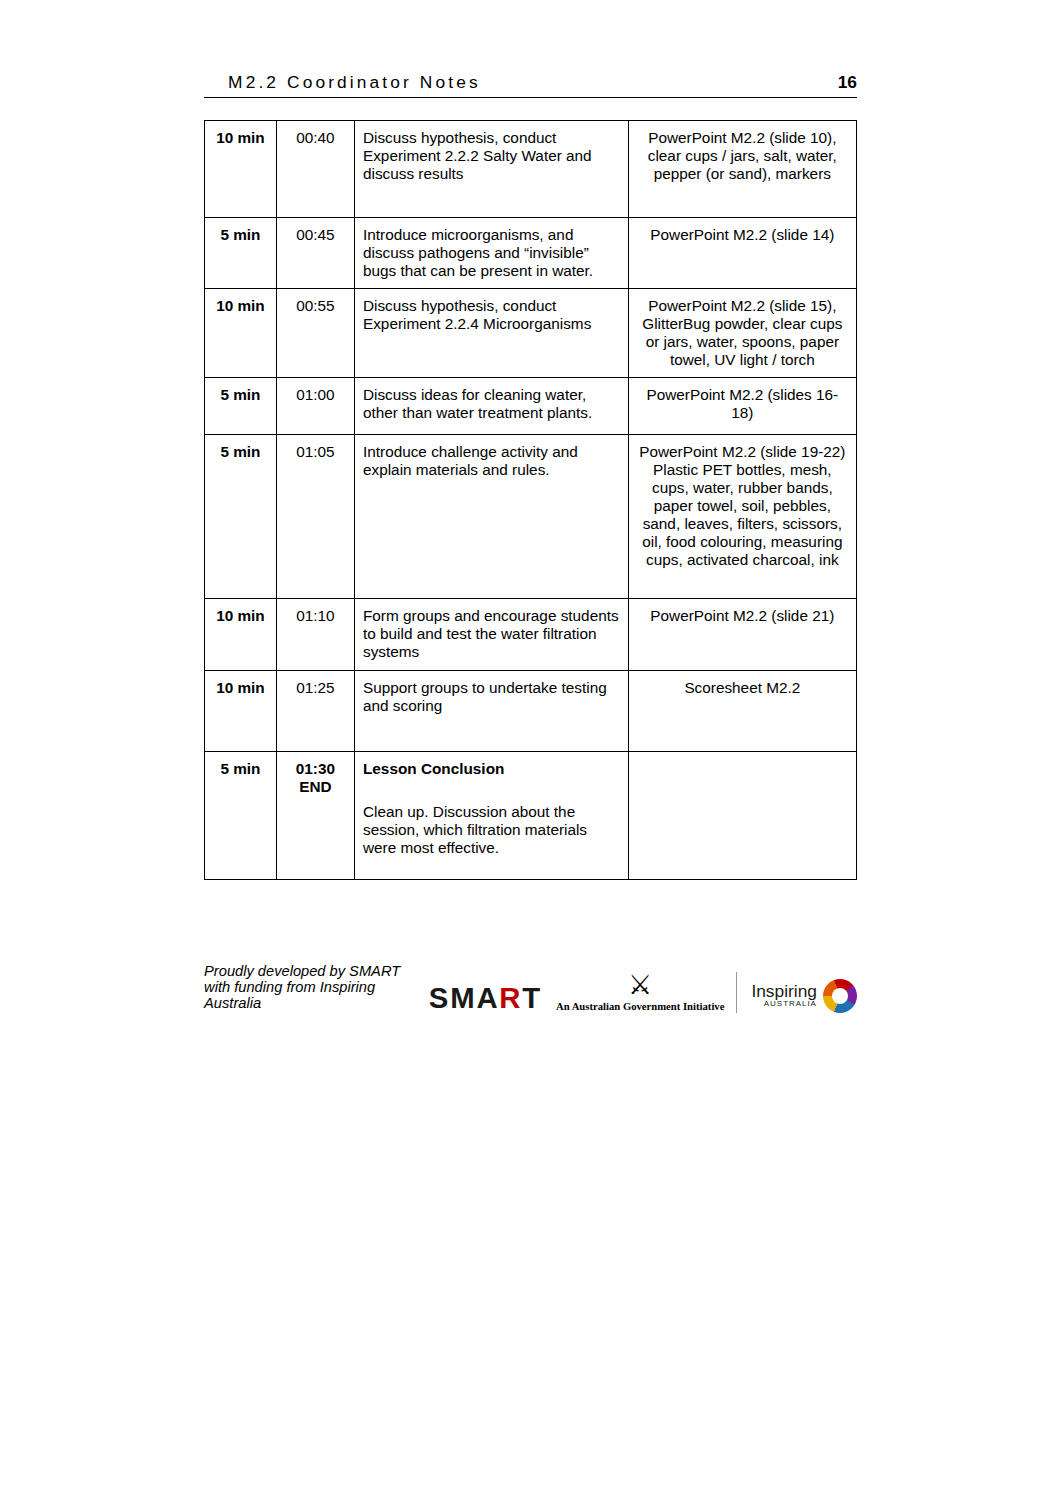M2.2 Coordinator Notes
16
| 10 min | 00:40 | Discuss hypothesis, conduct Experiment 2.2.2 Salty Water and discuss results | PowerPoint M2.2 (slide 10), clear cups / jars, salt, water, pepper (or sand), markers |
| 5 min | 00:45 | Introduce microorganisms, and discuss pathogens and “invisible” bugs that can be present in water. | PowerPoint M2.2 (slide 14) |
| 10 min | 00:55 | Discuss hypothesis, conduct Experiment 2.2.4 Microorganisms | PowerPoint M2.2 (slide 15), GlitterBug powder, clear cups or jars, water, spoons, paper towel, UV light / torch |
| 5 min | 01:00 | Discuss ideas for cleaning water, other than water treatment plants. | PowerPoint M2.2 (slides 16-18) |
| 5 min | 01:05 | Introduce challenge activity and explain materials and rules. | PowerPoint M2.2 (slide 19-22) Plastic PET bottles, mesh, cups, water, rubber bands, paper towel, soil, pebbles, sand, leaves, filters, scissors, oil, food colouring, measuring cups, activated charcoal, ink |
| 10 min | 01:10 | Form groups and encourage students to build and test the water filtration systems | PowerPoint M2.2 (slide 21) |
| 10 min | 01:25 | Support groups to undertake testing and scoring | Scoresheet M2.2 |
| 5 min | 01:30 END | Lesson Conclusion Clean up. Discussion about the session, which filtration materials were most effective. | |
Proudly developed by SMART with funding from Inspiring Australia
SMART
⚔
An Australian Government Initiative
Inspiring AUSTRALIA